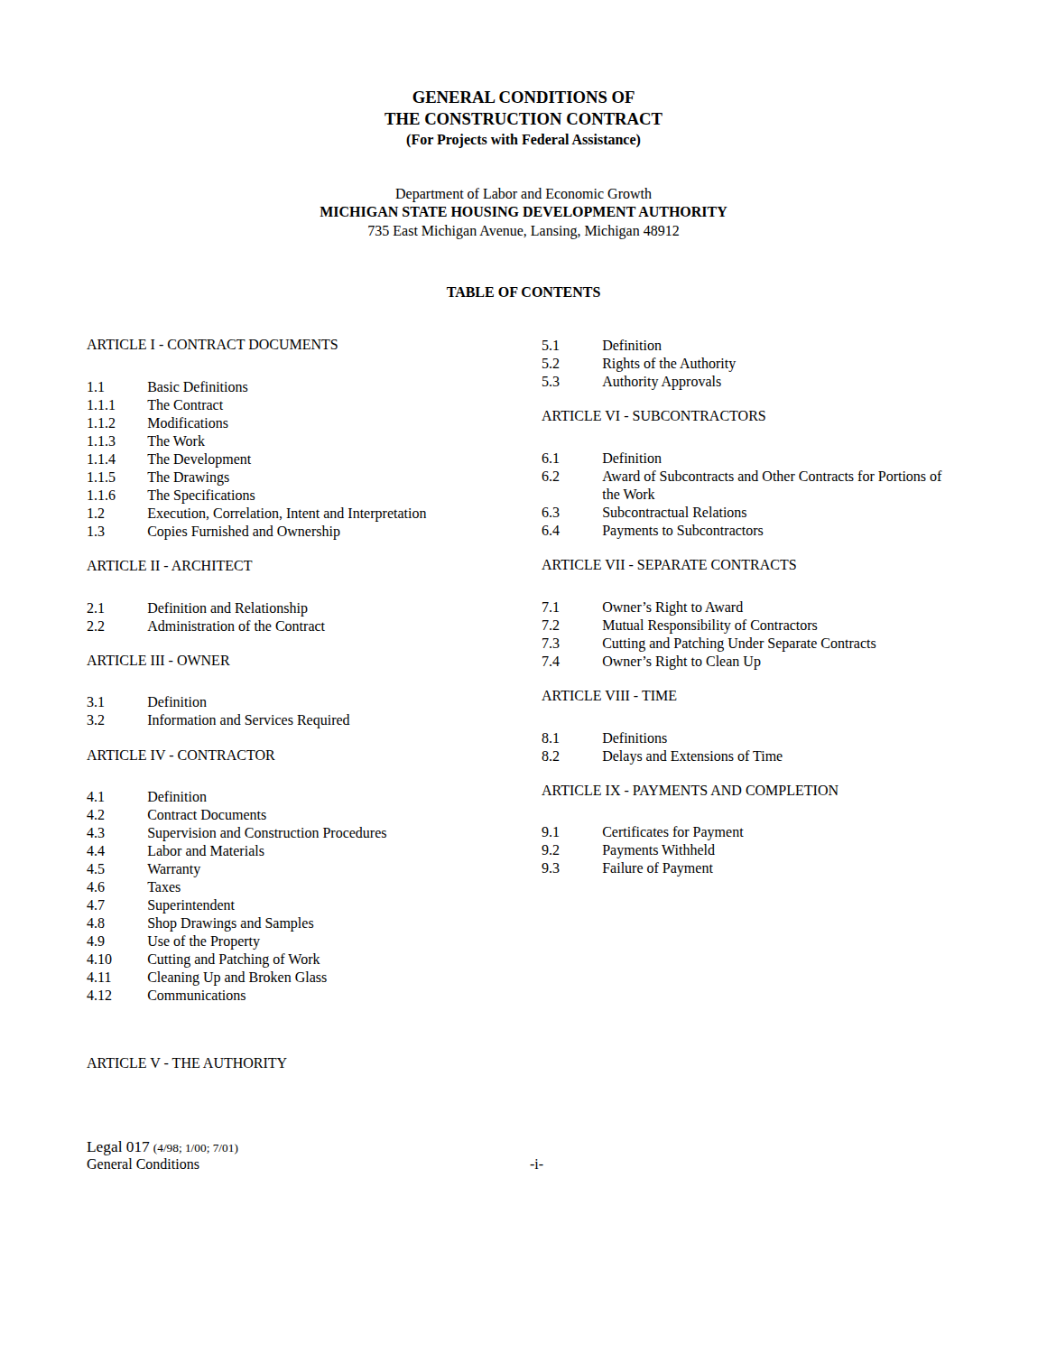GENERAL CONDITIONS OF
THE CONSTRUCTION CONTRACT
(For Projects with Federal Assistance)
Department of Labor and Economic Growth
MICHIGAN STATE HOUSING DEVELOPMENT AUTHORITY
735 East Michigan Avenue, Lansing, Michigan 48912
TABLE OF CONTENTS
ARTICLE I - CONTRACT DOCUMENTS
| 1.1 | Basic Definitions |
| 1.1.1 | The Contract |
| 1.1.2 | Modifications |
| 1.1.3 | The Work |
| 1.1.4 | The Development |
| 1.1.5 | The Drawings |
| 1.1.6 | The Specifications |
| 1.2 | Execution, Correlation, Intent and Interpretation |
| 1.3 | Copies Furnished and Ownership |
ARTICLE II - ARCHITECT
| 2.1 | Definition and Relationship |
| 2.2 | Administration of the Contract |
ARTICLE III - OWNER
| 3.1 | Definition |
| 3.2 | Information and Services Required |
ARTICLE IV - CONTRACTOR
| 4.1 | Definition |
| 4.2 | Contract Documents |
| 4.3 | Supervision and Construction Procedures |
| 4.4 | Labor and Materials |
| 4.5 | Warranty |
| 4.6 | Taxes |
| 4.7 | Superintendent |
| 4.8 | Shop Drawings and Samples |
| 4.9 | Use of the Property |
| 4.10 | Cutting and Patching of Work |
| 4.11 | Cleaning Up and Broken Glass |
| 4.12 | Communications |
ARTICLE V - THE AUTHORITY
| 5.1 | Definition |
| 5.2 | Rights of the Authority |
| 5.3 | Authority Approvals |
ARTICLE VI - SUBCONTRACTORS
| 6.1 | Definition |
| 6.2 | Award of Subcontracts and Other Contracts for Portions of the Work |
| 6.3 | Subcontractual Relations |
| 6.4 | Payments to Subcontractors |
ARTICLE VII - SEPARATE CONTRACTS
| 7.1 | Owner’s Right to Award |
| 7.2 | Mutual Responsibility of Contractors |
| 7.3 | Cutting and Patching Under Separate Contracts |
| 7.4 | Owner’s Right to Clean Up |
ARTICLE VIII - TIME
| 8.1 | Definitions |
| 8.2 | Delays and Extensions of Time |
ARTICLE IX - PAYMENTS AND COMPLETION
| 9.1 | Certificates for Payment |
| 9.2 | Payments Withheld |
| 9.3 | Failure of Payment |
Legal 017 (4/98; 1/00; 7/01)
General Conditions -i-